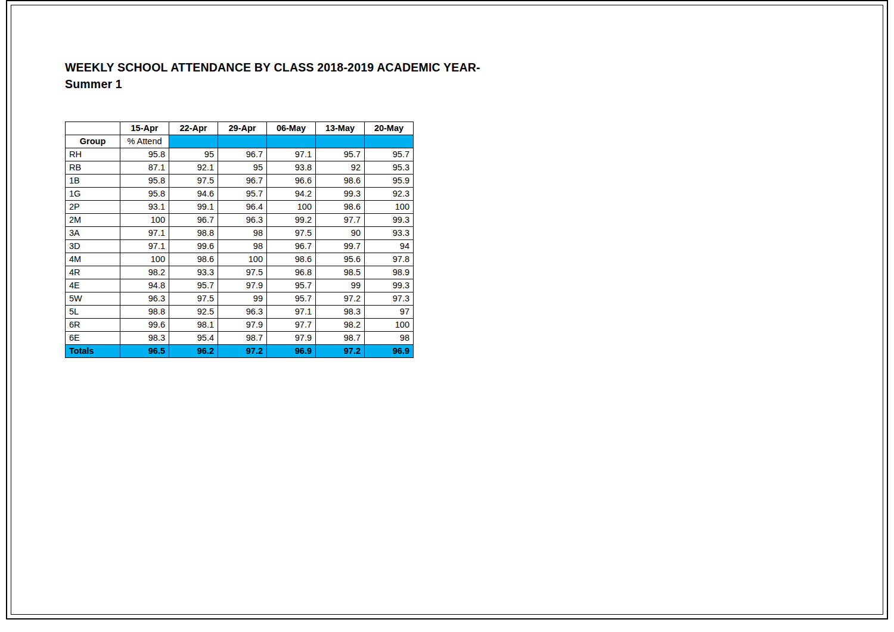WEEKLY SCHOOL ATTENDANCE BY CLASS 2018-2019 ACADEMIC YEAR-
Summer 1
| | 15-Apr | 22-Apr | 29-Apr | 06-May | 13-May | 20-May |
| Group | % Attend | | | | | |
| RH | 95.8 | 95 | 96.7 | 97.1 | 95.7 | 95.7 |
| RB | 87.1 | 92.1 | 95 | 93.8 | 92 | 95.3 |
| 1B | 95.8 | 97.5 | 96.7 | 96.6 | 98.6 | 95.9 |
| 1G | 95.8 | 94.6 | 95.7 | 94.2 | 99.3 | 92.3 |
| 2P | 93.1 | 99.1 | 96.4 | 100 | 98.6 | 100 |
| 2M | 100 | 96.7 | 96.3 | 99.2 | 97.7 | 99.3 |
| 3A | 97.1 | 98.8 | 98 | 97.5 | 90 | 93.3 |
| 3D | 97.1 | 99.6 | 98 | 96.7 | 99.7 | 94 |
| 4M | 100 | 98.6 | 100 | 98.6 | 95.6 | 97.8 |
| 4R | 98.2 | 93.3 | 97.5 | 96.8 | 98.5 | 98.9 |
| 4E | 94.8 | 95.7 | 97.9 | 95.7 | 99 | 99.3 |
| 5W | 96.3 | 97.5 | 99 | 95.7 | 97.2 | 97.3 |
| 5L | 98.8 | 92.5 | 96.3 | 97.1 | 98.3 | 97 |
| 6R | 99.6 | 98.1 | 97.9 | 97.7 | 98.2 | 100 |
| 6E | 98.3 | 95.4 | 98.7 | 97.9 | 98.7 | 98 |
| Totals | 96.5 | 96.2 | 97.2 | 96.9 | 97.2 | 96.9 |